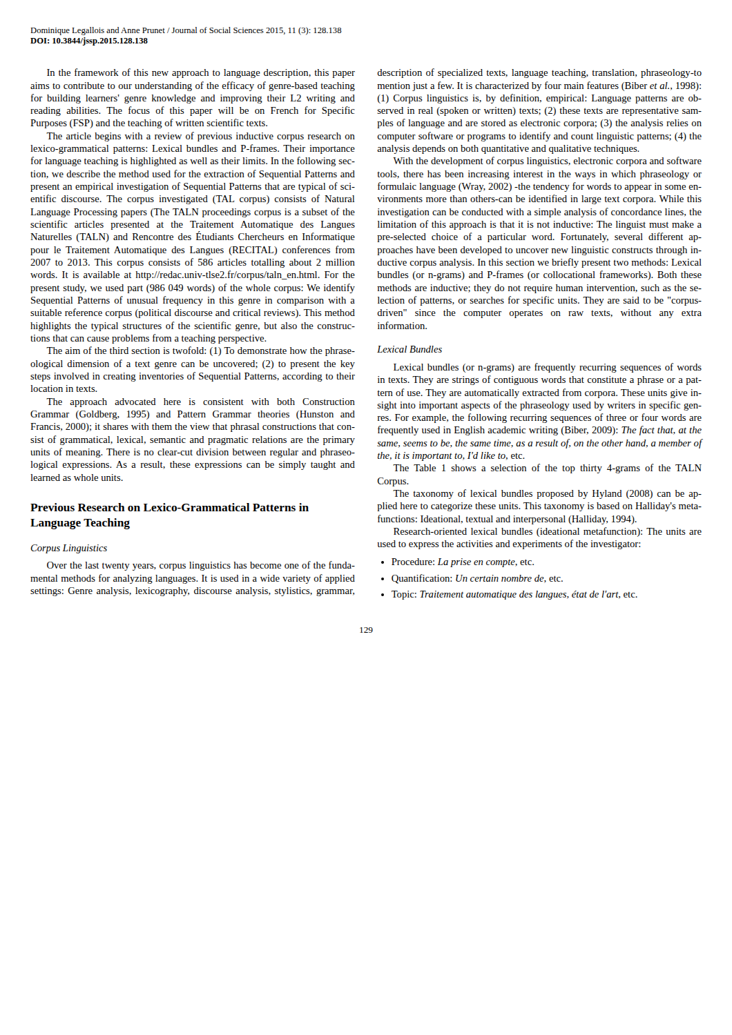Dominique Legallois and Anne Prunet / Journal of Social Sciences 2015, 11 (3): 128.138 DOI: 10.3844/jssp.2015.128.138
In the framework of this new approach to language description, this paper aims to contribute to our understanding of the efficacy of genre-based teaching for building learners' genre knowledge and improving their L2 writing and reading abilities. The focus of this paper will be on French for Specific Purposes (FSP) and the teaching of written scientific texts.
The article begins with a review of previous inductive corpus research on lexico-grammatical patterns: Lexical bundles and P-frames. Their importance for language teaching is highlighted as well as their limits. In the following section, we describe the method used for the extraction of Sequential Patterns and present an empirical investigation of Sequential Patterns that are typical of scientific discourse. The corpus investigated (TAL corpus) consists of Natural Language Processing papers (The TALN proceedings corpus is a subset of the scientific articles presented at the Traitement Automatique des Langues Naturelles (TALN) and Rencontre des Étudiants Chercheurs en Informatique pour le Traitement Automatique des Langues (RECITAL) conferences from 2007 to 2013. This corpus consists of 586 articles totalling about 2 million words. It is available at http://redac.univ-tlse2.fr/corpus/taln_en.html. For the present study, we used part (986 049 words) of the whole corpus: We identify Sequential Patterns of unusual frequency in this genre in comparison with a suitable reference corpus (political discourse and critical reviews). This method highlights the typical structures of the scientific genre, but also the constructions that can cause problems from a teaching perspective.
The aim of the third section is twofold: (1) To demonstrate how the phraseological dimension of a text genre can be uncovered; (2) to present the key steps involved in creating inventories of Sequential Patterns, according to their location in texts.
The approach advocated here is consistent with both Construction Grammar (Goldberg, 1995) and Pattern Grammar theories (Hunston and Francis, 2000); it shares with them the view that phrasal constructions that consist of grammatical, lexical, semantic and pragmatic relations are the primary units of meaning. There is no clear-cut division between regular and phraseological expressions. As a result, these expressions can be simply taught and learned as whole units.
Previous Research on Lexico-Grammatical Patterns in Language Teaching
Corpus Linguistics
Over the last twenty years, corpus linguistics has become one of the fundamental methods for analyzing languages. It is used in a wide variety of applied settings: Genre analysis, lexicography, discourse analysis, stylistics, grammar, description of specialized texts, language teaching, translation, phraseology-to mention just a few. It is characterized by four main features (Biber et al., 1998): (1) Corpus linguistics is, by definition, empirical: Language patterns are observed in real (spoken or written) texts; (2) these texts are representative samples of language and are stored as electronic corpora; (3) the analysis relies on computer software or programs to identify and count linguistic patterns; (4) the analysis depends on both quantitative and qualitative techniques.
With the development of corpus linguistics, electronic corpora and software tools, there has been increasing interest in the ways in which phraseology or formulaic language (Wray, 2002) -the tendency for words to appear in some environments more than others-can be identified in large text corpora. While this investigation can be conducted with a simple analysis of concordance lines, the limitation of this approach is that it is not inductive: The linguist must make a pre-selected choice of a particular word. Fortunately, several different approaches have been developed to uncover new linguistic constructs through inductive corpus analysis. In this section we briefly present two methods: Lexical bundles (or n-grams) and P-frames (or collocational frameworks). Both these methods are inductive; they do not require human intervention, such as the selection of patterns, or searches for specific units. They are said to be "corpus-driven" since the computer operates on raw texts, without any extra information.
Lexical Bundles
Lexical bundles (or n-grams) are frequently recurring sequences of words in texts. They are strings of contiguous words that constitute a phrase or a pattern of use. They are automatically extracted from corpora. These units give insight into important aspects of the phraseology used by writers in specific genres. For example, the following recurring sequences of three or four words are frequently used in English academic writing (Biber, 2009): The fact that, at the same, seems to be, the same time, as a result of, on the other hand, a member of the, it is important to, I'd like to, etc.
The Table 1 shows a selection of the top thirty 4-grams of the TALN Corpus.
The taxonomy of lexical bundles proposed by Hyland (2008) can be applied here to categorize these units. This taxonomy is based on Halliday's metafunctions: Ideational, textual and interpersonal (Halliday, 1994).
Research-oriented lexical bundles (ideational metafunction): The units are used to express the activities and experiments of the investigator:
Procedure: La prise en compte, etc.
Quantification: Un certain nombre de, etc.
Topic: Traitement automatique des langues, état de l'art, etc.
129